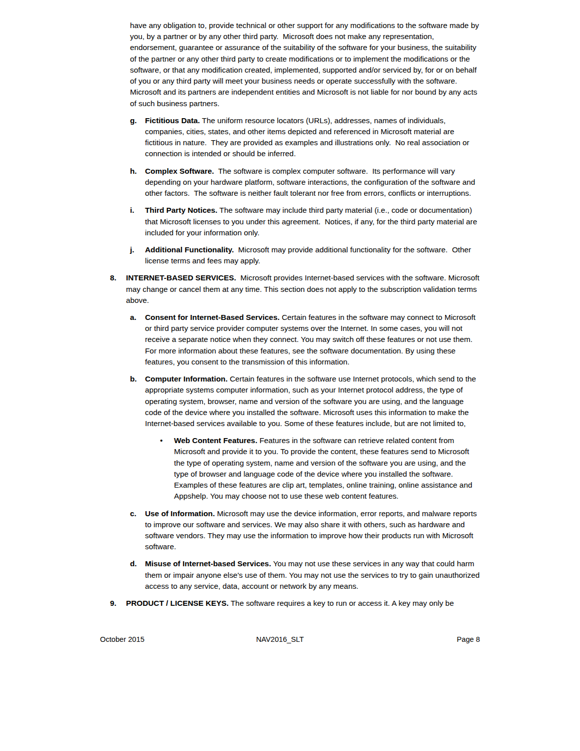have any obligation to, provide technical or other support for any modifications to the software made by you, by a partner or by any other third party. Microsoft does not make any representation, endorsement, guarantee or assurance of the suitability of the software for your business, the suitability of the partner or any other third party to create modifications or to implement the modifications or the software, or that any modification created, implemented, supported and/or serviced by, for or on behalf of you or any third party will meet your business needs or operate successfully with the software. Microsoft and its partners are independent entities and Microsoft is not liable for nor bound by any acts of such business partners.
g. Fictitious Data. The uniform resource locators (URLs), addresses, names of individuals, companies, cities, states, and other items depicted and referenced in Microsoft material are fictitious in nature. They are provided as examples and illustrations only. No real association or connection is intended or should be inferred.
h. Complex Software. The software is complex computer software. Its performance will vary depending on your hardware platform, software interactions, the configuration of the software and other factors. The software is neither fault tolerant nor free from errors, conflicts or interruptions.
i. Third Party Notices. The software may include third party material (i.e., code or documentation) that Microsoft licenses to you under this agreement. Notices, if any, for the third party material are included for your information only.
j. Additional Functionality. Microsoft may provide additional functionality for the software. Other license terms and fees may apply.
8. INTERNET-BASED SERVICES. Microsoft provides Internet-based services with the software. Microsoft may change or cancel them at any time. This section does not apply to the subscription validation terms above.
a. Consent for Internet-Based Services. Certain features in the software may connect to Microsoft or third party service provider computer systems over the Internet. In some cases, you will not receive a separate notice when they connect. You may switch off these features or not use them. For more information about these features, see the software documentation. By using these features, you consent to the transmission of this information.
b. Computer Information. Certain features in the software use Internet protocols, which send to the appropriate systems computer information, such as your Internet protocol address, the type of operating system, browser, name and version of the software you are using, and the language code of the device where you installed the software. Microsoft uses this information to make the Internet-based services available to you. Some of these features include, but are not limited to,
• Web Content Features. Features in the software can retrieve related content from Microsoft and provide it to you. To provide the content, these features send to Microsoft the type of operating system, name and version of the software you are using, and the type of browser and language code of the device where you installed the software. Examples of these features are clip art, templates, online training, online assistance and Appshelp. You may choose not to use these web content features.
c. Use of Information. Microsoft may use the device information, error reports, and malware reports to improve our software and services. We may also share it with others, such as hardware and software vendors. They may use the information to improve how their products run with Microsoft software.
d. Misuse of Internet-based Services. You may not use these services in any way that could harm them or impair anyone else's use of them. You may not use the services to try to gain unauthorized access to any service, data, account or network by any means.
9. PRODUCT / LICENSE KEYS. The software requires a key to run or access it. A key may only be
October 2015
NAV2016_SLT
Page 8